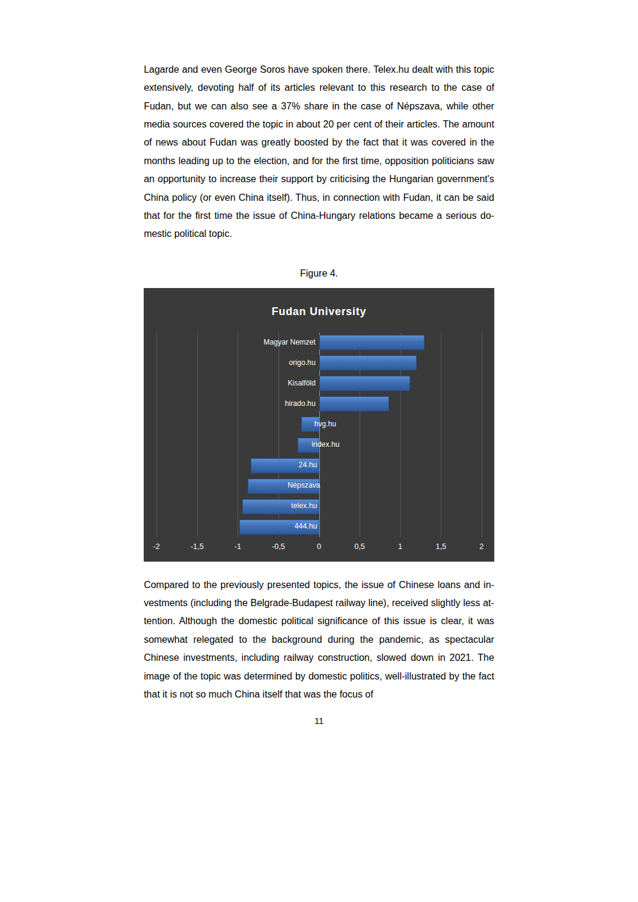Lagarde and even George Soros have spoken there. Telex.hu dealt with this topic extensively, devoting half of its articles relevant to this research to the case of Fudan, but we can also see a 37% share in the case of Népszava, while other media sources covered the topic in about 20 per cent of their articles. The amount of news about Fudan was greatly boosted by the fact that it was covered in the months leading up to the election, and for the first time, opposition politicians saw an opportunity to increase their support by criticising the Hungarian government's China policy (or even China itself). Thus, in connection with Fudan, it can be said that for the first time the issue of China-Hungary relations became a serious domestic political topic.
Figure 4.
Fudan University
Magyar Nemzet
origo.hu
Kisalföld
hirado.hu
hvg.hu
index.hu
24.hu
Népszava
telex.hu
444.hu
-2 -1,5 -1 -0,5 0 0,5 1 1,5 2
Compared to the previously presented topics, the issue of Chinese loans and investments (including the Belgrade-Budapest railway line), received slightly less attention. Although the domestic political significance of this issue is clear, it was somewhat relegated to the background during the pandemic, as spectacular Chinese investments, including railway construction, slowed down in 2021. The image of the topic was determined by domestic politics, well-illustrated by the fact that it is not so much China itself that was the focus of
11